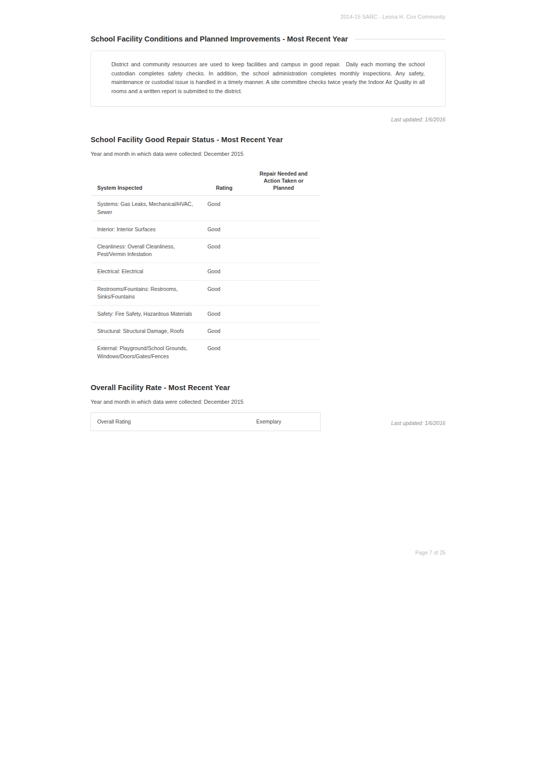2014-15 SARC - Leona H. Cox Community
School Facility Conditions and Planned Improvements - Most Recent Year
District and community resources are used to keep facilities and campus in good repair. Daily each morning the school custodian completes safety checks. In addition, the school administration completes monthly inspections. Any safety, maintenance or custodial issue is handled in a timely manner. A site committee checks twice yearly the Indoor Air Quality in all rooms and a written report is submitted to the district.
Last updated: 1/6/2016
School Facility Good Repair Status - Most Recent Year
Year and month in which data were collected: December 2015
| System Inspected | Rating | Repair Needed and Action Taken or Planned |
| --- | --- | --- |
| Systems: Gas Leaks, Mechanical/HVAC, Sewer | Good | |
| Interior: Interior Surfaces | Good | |
| Cleanliness: Overall Cleanliness, Pest/Vermin Infestation | Good | |
| Electrical: Electrical | Good | |
| Restrooms/Fountains: Restrooms, Sinks/Fountains | Good | |
| Safety: Fire Safety, Hazardous Materials | Good | |
| Structural: Structural Damage, Roofs | Good | |
| External: Playground/School Grounds, Windows/Doors/Gates/Fences | Good | |
Overall Facility Rate - Most Recent Year
Year and month in which data were collected: December 2015
| Overall Rating | Exemplary |
Last updated: 1/6/2016
Page 7 of 25